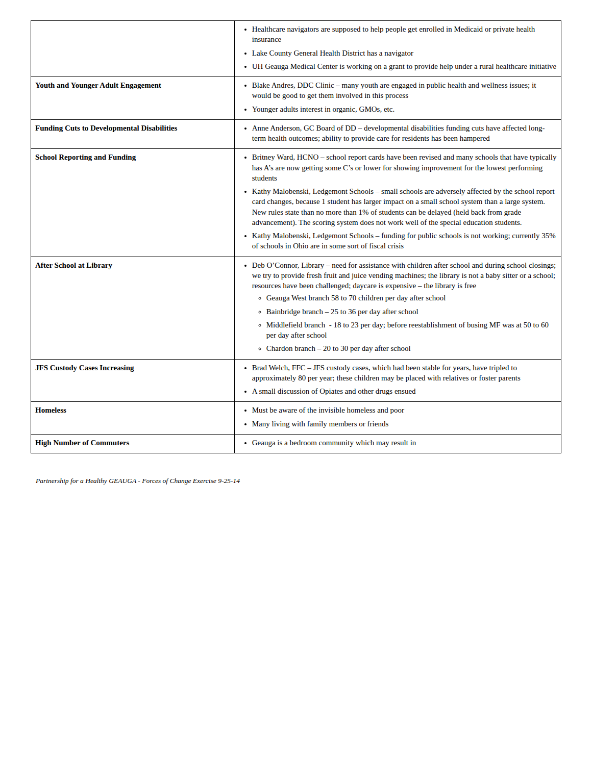| | Healthcare navigators are supposed to help people get enrolled in Medicaid or private health insurance Lake County General Health District has a navigator UH Geauga Medical Center is working on a grant to provide help under a rural healthcare initiative |
| Youth and Younger Adult Engagement | Blake Andres, DDC Clinic – many youth are engaged in public health and wellness issues; it would be good to get them involved in this process Younger adults interest in organic, GMOs, etc. |
| Funding Cuts to Developmental Disabilities | Anne Anderson, GC Board of DD – developmental disabilities funding cuts have affected long-term health outcomes; ability to provide care for residents has been hampered |
| School Reporting and Funding | Britney Ward, HCNO – school report cards have been revised and many schools that have typically has A’s are now getting some C’s or lower for showing improvement for the lowest performing students Kathy Malobenski, Ledgemont Schools – small schools are adversely affected by the school report card changes, because 1 student has larger impact on a small school system than a large system. New rules state than no more than 1% of students can be delayed (held back from grade advancement). The scoring system does not work well of the special education students. Kathy Malobenski, Ledgemont Schools – funding for public schools is not working; currently 35% of schools in Ohio are in some sort of fiscal crisis |
| After School at Library | Deb O’Connor, Library – need for assistance with children after school and during school closings; we try to provide fresh fruit and juice vending machines; the library is not a baby sitter or a school; resources have been challenged; daycare is expensive – the library is free Geauga West branch 58 to 70 children per day after school Bainbridge branch – 25 to 36 per day after school Middlefield branch - 18 to 23 per day; before reestablishment of busing MF was at 50 to 60 per day after school Chardon branch – 20 to 30 per day after school |
| JFS Custody Cases Increasing | Brad Welch, FFC – JFS custody cases, which had been stable for years, have tripled to approximately 80 per year; these children may be placed with relatives or foster parents A small discussion of Opiates and other drugs ensued |
| Homeless | Must be aware of the invisible homeless and poor Many living with family members or friends |
| High Number of Commuters | Geauga is a bedroom community which may result in |
Partnership for a Healthy GEAUGA - Forces of Change Exercise 9-25-14